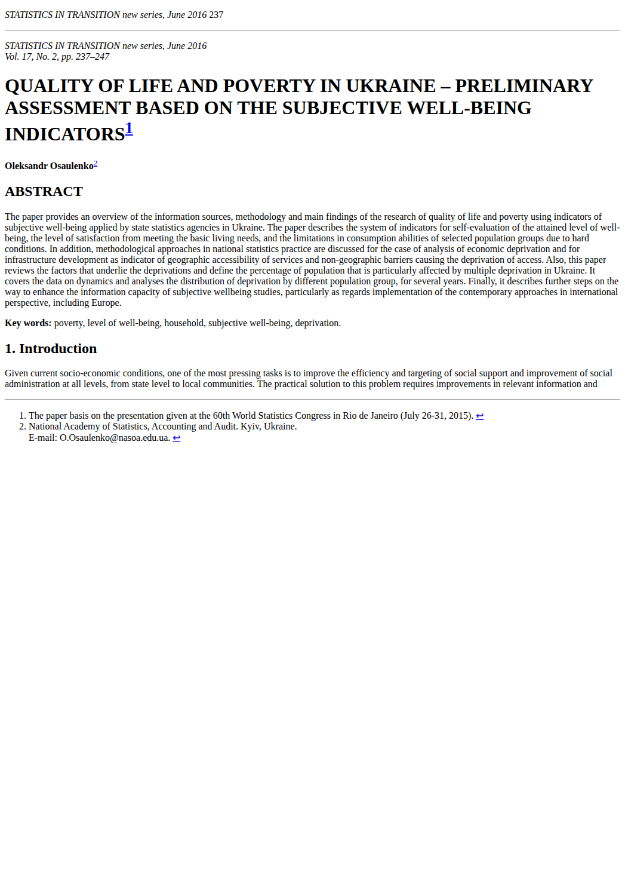STATISTICS IN TRANSITION new series, June 2016 237
STATISTICS IN TRANSITION new series, June 2016
Vol. 17, No. 2, pp. 237–247
QUALITY OF LIFE AND POVERTY IN UKRAINE – PRELIMINARY ASSESSMENT BASED ON THE SUBJECTIVE WELL-BEING INDICATORS1
Oleksandr Osaulenko2
ABSTRACT
The paper provides an overview of the information sources, methodology and main findings of the research of quality of life and poverty using indicators of subjective well-being applied by state statistics agencies in Ukraine. The paper describes the system of indicators for self-evaluation of the attained level of well-being, the level of satisfaction from meeting the basic living needs, and the limitations in consumption abilities of selected population groups due to hard conditions. In addition, methodological approaches in national statistics practice are discussed for the case of analysis of economic deprivation and for infrastructure development as indicator of geographic accessibility of services and non-geographic barriers causing the deprivation of access. Also, this paper reviews the factors that underlie the deprivations and define the percentage of population that is particularly affected by multiple deprivation in Ukraine. It covers the data on dynamics and analyses the distribution of deprivation by different population group, for several years. Finally, it describes further steps on the way to enhance the information capacity of subjective wellbeing studies, particularly as regards implementation of the contemporary approaches in international perspective, including Europe.
Key words: poverty, level of well-being, household, subjective well-being, deprivation.
1. Introduction
Given current socio-economic conditions, one of the most pressing tasks is to improve the efficiency and targeting of social support and improvement of social administration at all levels, from state level to local communities. The practical solution to this problem requires improvements in relevant information and
The paper basis on the presentation given at the 60th World Statistics Congress in Rio de Janeiro (July 26-31, 2015). ↩
National Academy of Statistics, Accounting and Audit. Kyiv, Ukraine.
E-mail: O.Osaulenko@nasoa.edu.ua. ↩